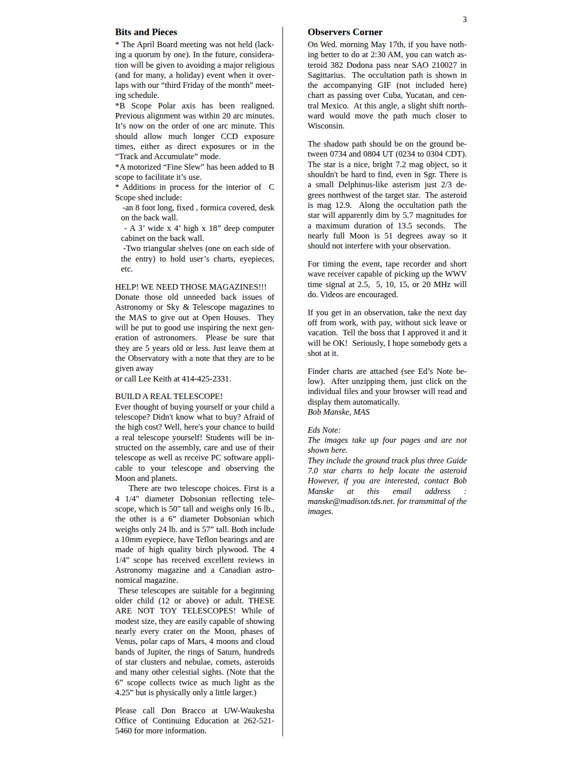3
Bits and Pieces
* The April Board meeting was not held (lacking a quorum by one). In the future, consideration will be given to avoiding a major religious (and for many, a holiday) event when it overlaps with our “third Friday of the month” meeting schedule.
*B Scope Polar axis has been realigned. Previous alignment was within 20 arc minutes. It’s now on the order of one arc minute. This should allow much longer CCD exposure times, either as direct exposures or in the “Track and Accumulate” mode.
*A motorized “Fine Slew” has been added to B scope to facilitate it’s use.
* Additions in process for the interior of C Scope shed include:
-an 8 foot long, fixed , formica covered, desk on the back wall.
- A 3’ wide x 4’ high x 18” deep computer cabinet on the back wall.
-Two triangular shelves (one on each side of the entry) to hold user’s charts, eyepieces, etc.
HELP! WE NEED THOSE MAGAZINES!!!
Donate those old unneeded back issues of Astronomy or Sky & Telescope magazines to the MAS to give out at Open Houses. They will be put to good use inspiring the next generation of astronomers. Please be sure that they are 5 years old or less. Just leave them at the Observatory with a note that they are to be given away
or call Lee Keith at 414-425-2331.
BUILD A REAL TELESCOPE!
Ever thought of buying yourself or your child a telescope? Didn't know what to buy? Afraid of the high cost? Well, here's your chance to build a real telescope yourself! Students will be instructed on the assembly, care and use of their telescope as well as receive PC software applicable to your telescope and observing the Moon and planets.
There are two telescope choices. First is a 4 1/4" diameter Dobsonian reflecting telescope, which is 50" tall and weighs only 16 lb., the other is a 6” diameter Dobsonian which weighs only 24 lb. and is 57” tall. Both include a 10mm eyepiece, have Teflon bearings and are made of high quality birch plywood. The 4 1/4” scope has received excellent reviews in Astronomy magazine and a Canadian astronomical magazine.
These telescopes are suitable for a beginning older child (12 or above) or adult. THESE ARE NOT TOY TELESCOPES! While of modest size, they are easily capable of showing nearly every crater on the Moon, phases of Venus, polar caps of Mars, 4 moons and cloud bands of Jupiter, the rings of Saturn, hundreds of star clusters and nebulae, comets, asteroids and many other celestial sights. (Note that the 6” scope collects twice as much light as the 4.25” but is physically only a little larger.)
Please call Don Bracco at UW-Waukesha Office of Continuing Education at 262-521-5460 for more information.
Observers Corner
On Wed. morning May 17th, if you have nothing better to do at 2:30 AM, you can watch asteroid 382 Dodona pass near SAO 210027 in Sagittarius. The occultation path is shown in the accompanying GIF (not included here) chart as passing over Cuba, Yucatan, and central Mexico. At this angle, a slight shift northward would move the path much closer to Wisconsin.
The shadow path should be on the ground between 0734 and 0804 UT (0234 to 0304 CDT). The star is a nice, bright 7.2 mag object, so it shouldn't be hard to find, even in Sgr. There is a small Delphinus-like asterism just 2/3 degrees northwest of the target star. The asteroid is mag 12.9. Along the occultation path the star will apparently dim by 5.7 magnitudes for a maximum duration of 13.5 seconds. The nearly full Moon is 51 degrees away so it should not interfere with your observation.
For timing the event, tape recorder and short wave receiver capable of picking up the WWV time signal at 2.5, 5, 10, 15, or 20 MHz will do. Videos are encouraged.
If you get in an observation, take the next day off from work, with pay, without sick leave or vacation. Tell the boss that I approved it and it will be OK! Seriously, I hope somebody gets a shot at it.
Finder charts are attached (see Ed’s Note below). After unzipping them, just click on the individual files and your browser will read and display them automatically.
Bob Manske, MAS
Eds Note:
The images take up four pages and are not shown here.
They include the ground track plus three Guide 7.0 star charts to help locate the asteroid However, if you are interested, contact Bob Manske at this email address : manske@madison.tds.net. for transmittal of the images.